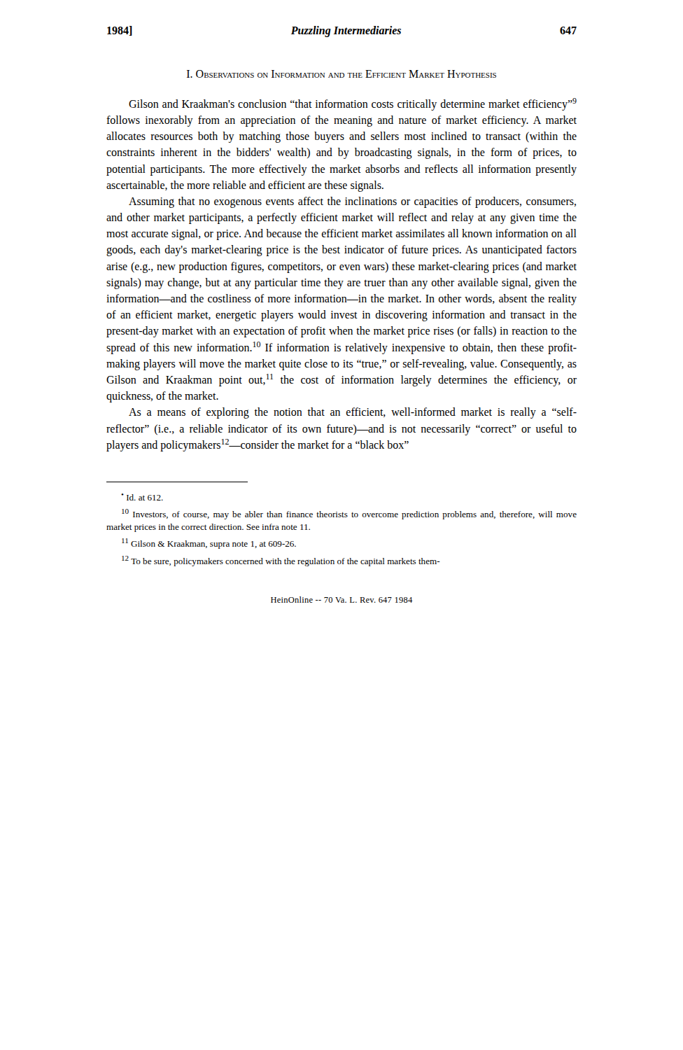1984] Puzzling Intermediaries 647
I. Observations on Information and the Efficient Market Hypothesis
Gilson and Kraakman's conclusion “that information costs critically determine market efficiency”9 follows inexorably from an appreciation of the meaning and nature of market efficiency. A market allocates resources both by matching those buyers and sellers most inclined to transact (within the constraints inherent in the bidders' wealth) and by broadcasting signals, in the form of prices, to potential participants. The more effectively the market absorbs and reflects all information presently ascertainable, the more reliable and efficient are these signals.
Assuming that no exogenous events affect the inclinations or capacities of producers, consumers, and other market participants, a perfectly efficient market will reflect and relay at any given time the most accurate signal, or price. And because the efficient market assimilates all known information on all goods, each day's market-clearing price is the best indicator of future prices. As unanticipated factors arise (e.g., new production figures, competitors, or even wars) these market-clearing prices (and market signals) may change, but at any particular time they are truer than any other available signal, given the information—and the costliness of more information—in the market. In other words, absent the reality of an efficient market, energetic players would invest in discovering information and transact in the present-day market with an expectation of profit when the market price rises (or falls) in reaction to the spread of this new information.10 If information is relatively inexpensive to obtain, then these profit-making players will move the market quite close to its “true,” or self-revealing, value. Consequently, as Gilson and Kraakman point out,11 the cost of information largely determines the efficiency, or quickness, of the market.
As a means of exploring the notion that an efficient, well-informed market is really a “self-reflector” (i.e., a reliable indicator of its own future)—and is not necessarily “correct” or useful to players and policymakers12—consider the market for a “black box”
• Id. at 612.
10 Investors, of course, may be abler than finance theorists to overcome prediction problems and, therefore, will move market prices in the correct direction. See infra note 11.
11 Gilson & Kraakman, supra note 1, at 609-26.
12 To be sure, policymakers concerned with the regulation of the capital markets them-
HeinOnline -- 70 Va. L. Rev. 647 1984